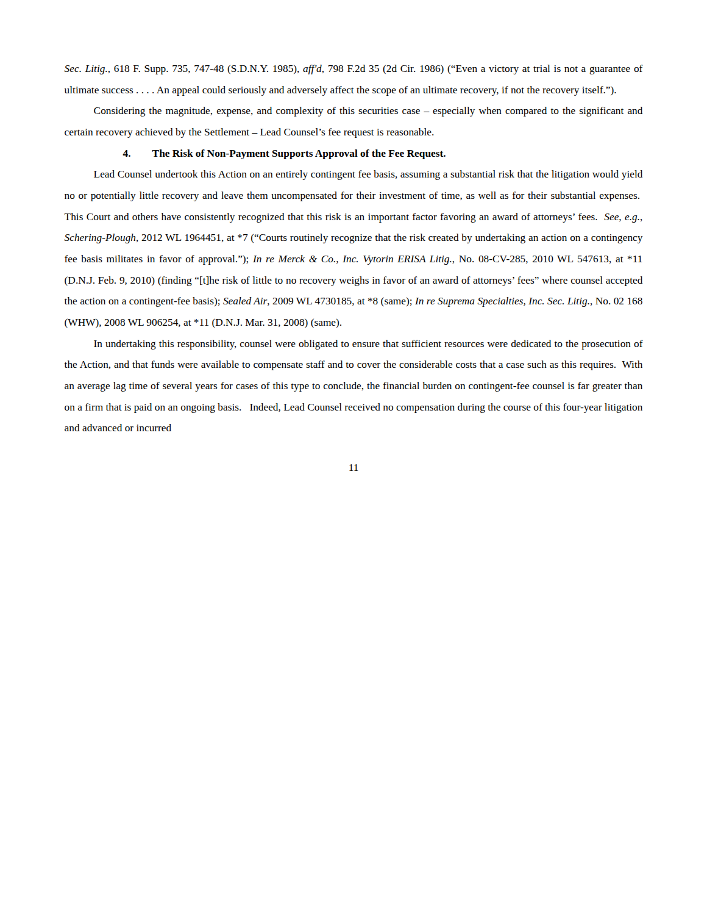Sec. Litig., 618 F. Supp. 735, 747-48 (S.D.N.Y. 1985), aff'd, 798 F.2d 35 (2d Cir. 1986) (“Even a victory at trial is not a guarantee of ultimate success . . . . An appeal could seriously and adversely affect the scope of an ultimate recovery, if not the recovery itself.”).
Considering the magnitude, expense, and complexity of this securities case – especially when compared to the significant and certain recovery achieved by the Settlement – Lead Counsel’s fee request is reasonable.
4. The Risk of Non-Payment Supports Approval of the Fee Request.
Lead Counsel undertook this Action on an entirely contingent fee basis, assuming a substantial risk that the litigation would yield no or potentially little recovery and leave them uncompensated for their investment of time, as well as for their substantial expenses. This Court and others have consistently recognized that this risk is an important factor favoring an award of attorneys’ fees. See, e.g., Schering-Plough, 2012 WL 1964451, at *7 (“Courts routinely recognize that the risk created by undertaking an action on a contingency fee basis militates in favor of approval.”); In re Merck & Co., Inc. Vytorin ERISA Litig., No. 08-CV-285, 2010 WL 547613, at *11 (D.N.J. Feb. 9, 2010) (finding “[t]he risk of little to no recovery weighs in favor of an award of attorneys’ fees” where counsel accepted the action on a contingent-fee basis); Sealed Air, 2009 WL 4730185, at *8 (same); In re Suprema Specialties, Inc. Sec. Litig., No. 02 168 (WHW), 2008 WL 906254, at *11 (D.N.J. Mar. 31, 2008) (same).
In undertaking this responsibility, counsel were obligated to ensure that sufficient resources were dedicated to the prosecution of the Action, and that funds were available to compensate staff and to cover the considerable costs that a case such as this requires. With an average lag time of several years for cases of this type to conclude, the financial burden on contingent-fee counsel is far greater than on a firm that is paid on an ongoing basis. Indeed, Lead Counsel received no compensation during the course of this four-year litigation and advanced or incurred
11